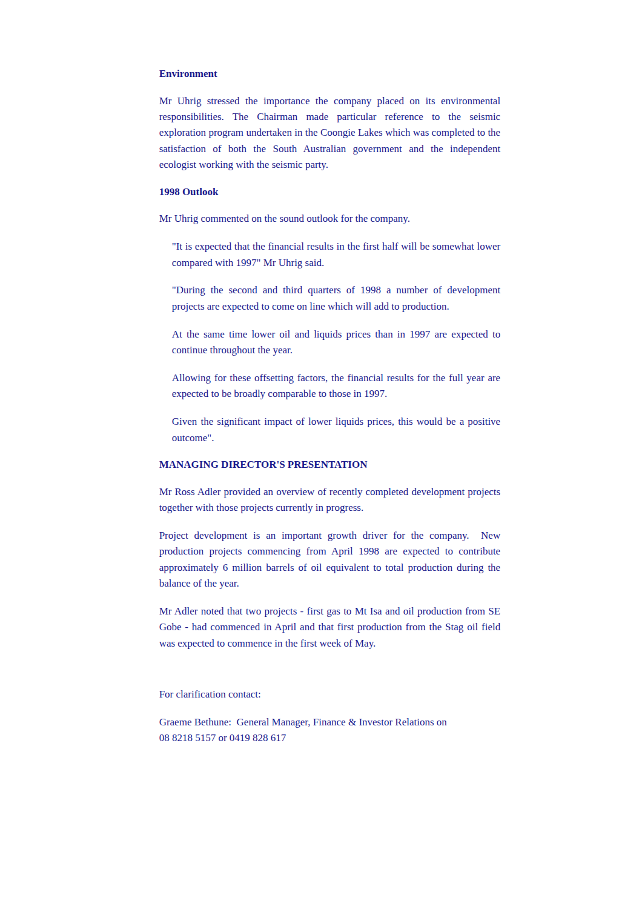Environment
Mr Uhrig stressed the importance the company placed on its environmental responsibilities. The Chairman made particular reference to the seismic exploration program undertaken in the Coongie Lakes which was completed to the satisfaction of both the South Australian government and the independent ecologist working with the seismic party.
1998 Outlook
Mr Uhrig commented on the sound outlook for the company.
"It is expected that the financial results in the first half will be somewhat lower compared with 1997" Mr Uhrig said.
"During the second and third quarters of 1998 a number of development projects are expected to come on line which will add to production.
At the same time lower oil and liquids prices than in 1997 are expected to continue throughout the year.
Allowing for these offsetting factors, the financial results for the full year are expected to be broadly comparable to those in 1997.
Given the significant impact of lower liquids prices, this would be a positive outcome".
MANAGING DIRECTOR'S PRESENTATION
Mr Ross Adler provided an overview of recently completed development projects together with those projects currently in progress.
Project development is an important growth driver for the company. New production projects commencing from April 1998 are expected to contribute approximately 6 million barrels of oil equivalent to total production during the balance of the year.
Mr Adler noted that two projects - first gas to Mt Isa and oil production from SE Gobe - had commenced in April and that first production from the Stag oil field was expected to commence in the first week of May.
For clarification contact:
Graeme Bethune: General Manager, Finance & Investor Relations on
08 8218 5157 or 0419 828 617